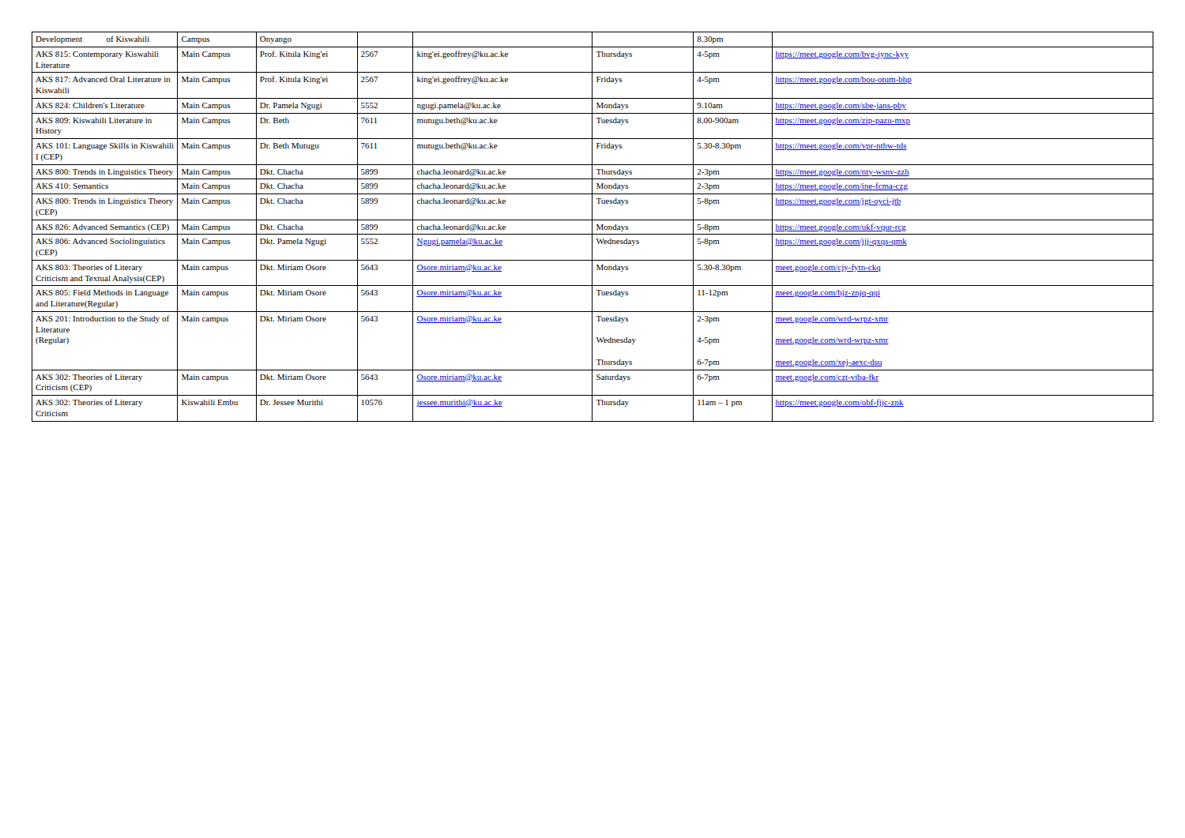| Development of Kiswahili | Campus | Onyango | | | | 8.30pm | |
| AKS 815: Contemporary Kiswahili Literature | Main Campus | Prof. Kitula King'ei | 2567 | king'ei.geoffrey@ku.ac.ke | Thursdays | 4-5pm | https://meet.google.com/bvg-iync-kyy |
| AKS 817: Advanced Oral Literature in Kiswahili | Main Campus | Prof. Kitula King'ei | 2567 | king'ei.geoffrey@ku.ac.ke | Fridays | 4-5pm | https://meet.google.com/bou-otum-bhp |
| AKS 824: Children's Literature | Main Campus | Dr. Pamela Ngugi | 5552 | ngugi.pamela@ku.ac.ke | Mondays | 9.10am | https://meet.google.com/sbe-jans-pby |
| AKS 809: Kiswahili Literature in History | Main Campus | Dr. Beth | 7611 | mutugu.beth@ku.ac.ke | Tuesdays | 8.00-900am | https://meet.google.com/zip-pazu-mxp |
| AKS 101: Language Skills in Kiswahili I (CEP) | Main Campus | Dr. Beth Mutugu | 7611 | mutugu.beth@ku.ac.ke | Fridays | 5.30-8.30pm | https://meet.google.com/vpr-nthw-tds |
| AKS 800: Trends in Linguistics Theory | Main Campus | Dkt. Chacha | 5899 | chacha.leonard@ku.ac.ke | Thursdays | 2-3pm | https://meet.google.com/nty-wsnv-zzh |
| AKS 410: Semantics | Main Campus | Dkt. Chacha | 5899 | chacha.leonard@ku.ac.ke | Mondays | 2-3pm | https://meet.google.com/ine-fcma-czg |
| AKS 800: Trends in Linguistics Theory (CEP) | Main Campus | Dkt. Chacha | 5899 | chacha.leonard@ku.ac.ke | Tuesdays | 5-8pm | https://meet.google.com/jgt-oyci-jtb |
| AKS 826: Advanced Semantics (CEP) | Main Campus | Dkt. Chacha | 5899 | chacha.leonard@ku.ac.ke | Mondays | 5-8pm | https://meet.google.com/ukf-vqur-rcg |
| AKS 806: Advanced Sociolinguistics (CEP) | Main Campus | Dkt. Pamela Ngugi | 5552 | Ngugi.pamela@ku.ac.ke | Wednesdays | 5-8pm | https://meet.google.com/jjj-qxqs-qmk |
| AKS 803: Theories of Literary Criticism and Textual Analysis(CEP) | Main campus | Dkt. Miriam Osore | 5643 | Osore.miriam@ku.ac.ke | Mondays | 5.30-8.30pm | meet.google.com/cjy-fytn-ckq |
| AKS 805: Field Methods in Language and Literature(Regular) | Main campus | Dkt. Miriam Osore | 5643 | Osore.miriam@ku.ac.ke | Tuesdays | 11-12pm | meet.google.com/hjz-znjq-qqi |
| AKS 201: Introduction to the Study of Literature (Regular) | Main campus | Dkt. Miriam Osore | 5643 | Osore.miriam@ku.ac.ke | Tuesdays Wednesday Thursdays | 2-3pm 4-5pm 6-7pm | meet.google.com/wrd-wrpz-xmr meet.google.com/wrd-wrpz-xmr meet.google.com/xej-aexc-dsu |
| AKS 302: Theories of Literary Criticism (CEP) | Main campus | Dkt. Miriam Osore | 5643 | Osore.miriam@ku.ac.ke | Saturdays | 6-7pm | meet.google.com/czt-viba-fkr |
| AKS 302: Theories of Literary Criticism | Kiswahili Embu | Dr. Jessee Murithi | 10576 | jessee.murithi@ku.ac.ke | Thursday | 11am – 1 pm | https://meet.google.com/ohf-fjjc-znk |